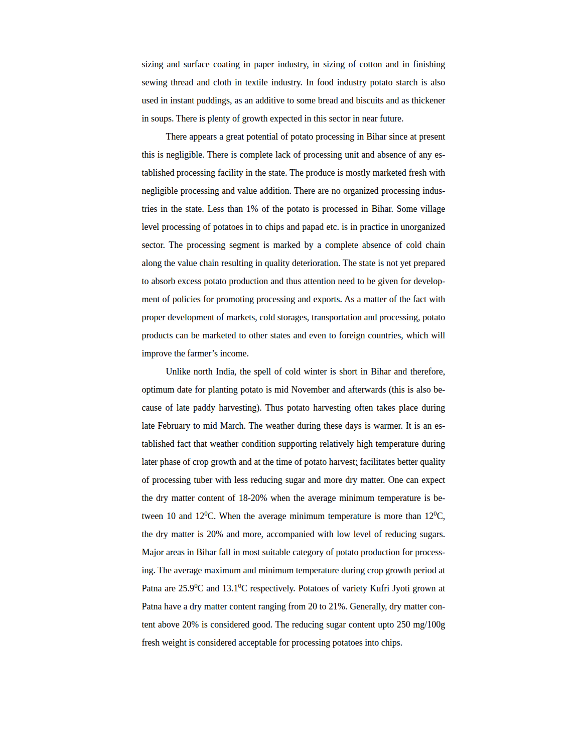sizing and surface coating in paper industry, in sizing of cotton and in finishing sewing thread and cloth in textile industry. In food industry potato starch is also used in instant puddings, as an additive to some bread and biscuits and as thickener in soups. There is plenty of growth expected in this sector in near future.
There appears a great potential of potato processing in Bihar since at present this is negligible. There is complete lack of processing unit and absence of any established processing facility in the state. The produce is mostly marketed fresh with negligible processing and value addition. There are no organized processing industries in the state. Less than 1% of the potato is processed in Bihar. Some village level processing of potatoes in to chips and papad etc. is in practice in unorganized sector. The processing segment is marked by a complete absence of cold chain along the value chain resulting in quality deterioration. The state is not yet prepared to absorb excess potato production and thus attention need to be given for development of policies for promoting processing and exports. As a matter of the fact with proper development of markets, cold storages, transportation and processing, potato products can be marketed to other states and even to foreign countries, which will improve the farmer’s income.
Unlike north India, the spell of cold winter is short in Bihar and therefore, optimum date for planting potato is mid November and afterwards (this is also because of late paddy harvesting). Thus potato harvesting often takes place during late February to mid March. The weather during these days is warmer. It is an established fact that weather condition supporting relatively high temperature during later phase of crop growth and at the time of potato harvest; facilitates better quality of processing tuber with less reducing sugar and more dry matter. One can expect the dry matter content of 18-20% when the average minimum temperature is between 10 and 120C. When the average minimum temperature is more than 120C, the dry matter is 20% and more, accompanied with low level of reducing sugars. Major areas in Bihar fall in most suitable category of potato production for processing. The average maximum and minimum temperature during crop growth period at Patna are 25.90C and 13.10C respectively. Potatoes of variety Kufri Jyoti grown at Patna have a dry matter content ranging from 20 to 21%. Generally, dry matter content above 20% is considered good. The reducing sugar content upto 250 mg/100g fresh weight is considered acceptable for processing potatoes into chips.